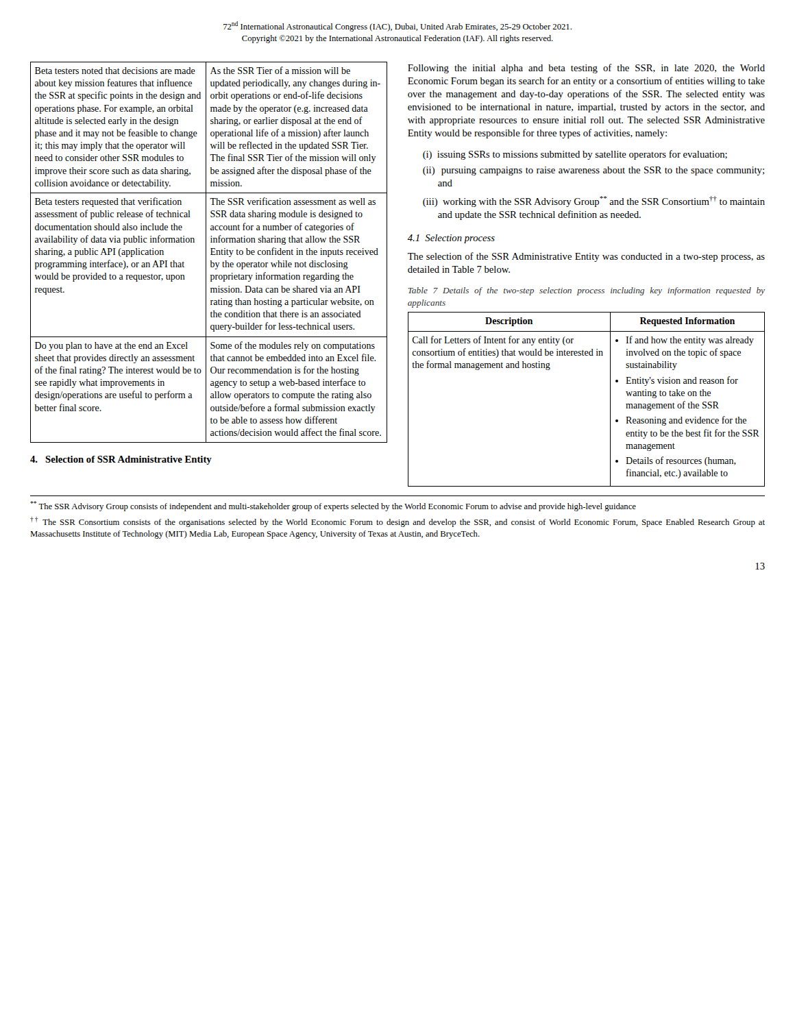72nd International Astronautical Congress (IAC), Dubai, United Arab Emirates, 25-29 October 2021.
Copyright ©2021 by the International Astronautical Federation (IAF). All rights reserved.
| Beta testers noted that decisions are made about key mission features that influence the SSR at specific points in the design and operations phase. For example, an orbital altitude is selected early in the design phase and it may not be feasible to change it; this may imply that the operator will need to consider other SSR modules to improve their score such as data sharing, collision avoidance or detectability. | As the SSR Tier of a mission will be updated periodically, any changes during in-orbit operations or end-of-life decisions made by the operator (e.g. increased data sharing, or earlier disposal at the end of operational life of a mission) after launch will be reflected in the updated SSR Tier. The final SSR Tier of the mission will only be assigned after the disposal phase of the mission. |
| Beta testers requested that verification assessment of public release of technical documentation should also include the availability of data via public information sharing, a public API (application programming interface), or an API that would be provided to a requestor, upon request. | The SSR verification assessment as well as SSR data sharing module is designed to account for a number of categories of information sharing that allow the SSR Entity to be confident in the inputs received by the operator while not disclosing proprietary information regarding the mission. Data can be shared via an API rating than hosting a particular website, on the condition that there is an associated query-builder for less-technical users. |
| Do you plan to have at the end an Excel sheet that provides directly an assessment of the final rating? The interest would be to see rapidly what improvements in design/operations are useful to perform a better final score. | Some of the modules rely on computations that cannot be embedded into an Excel file. Our recommendation is for the hosting agency to setup a web-based interface to allow operators to compute the rating also outside/before a formal submission exactly to be able to assess how different actions/decision would affect the final score. |
4. Selection of SSR Administrative Entity
Following the initial alpha and beta testing of the SSR, in late 2020, the World Economic Forum began its search for an entity or a consortium of entities willing to take over the management and day-to-day operations of the SSR. The selected entity was envisioned to be international in nature, impartial, trusted by actors in the sector, and with appropriate resources to ensure initial roll out. The selected SSR Administrative Entity would be responsible for three types of activities, namely:
(i) issuing SSRs to missions submitted by satellite operators for evaluation;
(ii) pursuing campaigns to raise awareness about the SSR to the space community; and
(iii) working with the SSR Advisory Group** and the SSR Consortium†† to maintain and update the SSR technical definition as needed.
4.1 Selection process
The selection of the SSR Administrative Entity was conducted in a two-step process, as detailed in Table 7 below.
Table 7 Details of the two-step selection process including key information requested by applicants
| Description | Requested Information |
| --- | --- |
| Call for Letters of Intent for any entity (or consortium of entities) that would be interested in the formal management and hosting | If and how the entity was already involved on the topic of space sustainability Entity's vision and reason for wanting to take on the management of the SSR Reasoning and evidence for the entity to be the best fit for the SSR management Details of resources (human, financial, etc.) available to |
** The SSR Advisory Group consists of independent and multi-stakeholder group of experts selected by the World Economic Forum to advise and provide high-level guidance
†† The SSR Consortium consists of the organisations selected by the World Economic Forum to design and develop the SSR, and consist of World Economic Forum, Space Enabled Research Group at Massachusetts Institute of Technology (MIT) Media Lab, European Space Agency, University of Texas at Austin, and BryceTech.
13